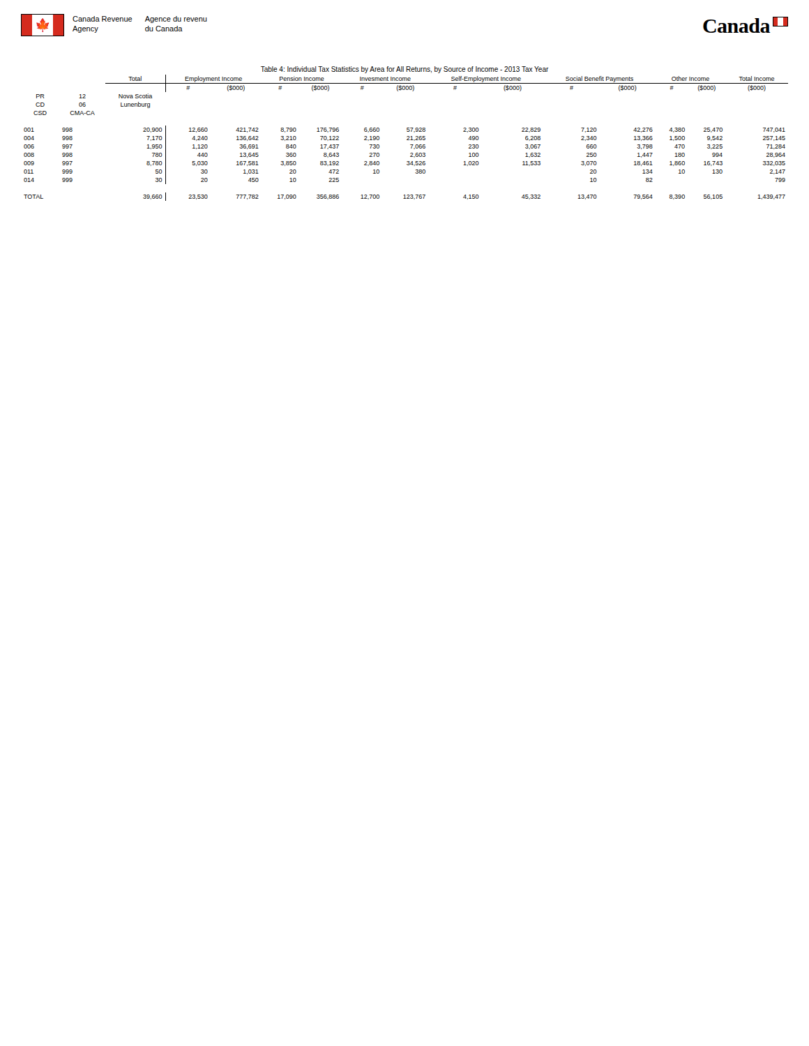🍁
Canada Revenue
Agency
Agence du revenu
du Canada
Canada
Table 4: Individual Tax Statistics by Area for All Returns, by Source of Income - 2013 Tax Year
| | Total | Employment Income | Pension Income | Invesment Income | Self-Employment Income | Social Benefit Payments | Other Income | Total Income |
| --- | --- | --- | --- | --- | --- | --- | --- | --- |
| | | # | ($000) | # | ($000) | # | ($000) | # | ($000) | # | ($000) | # | ($000) | ($000) |
| PR | 12 | Nova Scotia | |
| CD | 06 | Lunenburg | |
| CSD | CMA-CA | |
| 001 | 998 | 20,900 | 12,660 | 421,742 | 8,790 | 176,796 | 6,660 | 57,928 | 2,300 | 22,829 | 7,120 | 42,276 | 4,380 | 25,470 | 747,041 |
| 004 | 998 | 7,170 | 4,240 | 136,642 | 3,210 | 70,122 | 2,190 | 21,265 | 490 | 6,208 | 2,340 | 13,366 | 1,500 | 9,542 | 257,145 |
| 006 | 997 | 1,950 | 1,120 | 36,691 | 840 | 17,437 | 730 | 7,066 | 230 | 3,067 | 660 | 3,798 | 470 | 3,225 | 71,284 |
| 008 | 998 | 780 | 440 | 13,645 | 360 | 8,643 | 270 | 2,603 | 100 | 1,632 | 250 | 1,447 | 180 | 994 | 28,964 |
| 009 | 997 | 8,780 | 5,030 | 167,581 | 3,850 | 83,192 | 2,840 | 34,526 | 1,020 | 11,533 | 3,070 | 18,461 | 1,860 | 16,743 | 332,035 |
| 011 | 999 | 50 | 30 | 1,031 | 20 | 472 | 10 | 380 | | | 20 | 134 | 10 | 130 | 2,147 |
| 014 | 999 | 30 | 20 | 450 | 10 | 225 | | | | | 10 | 82 | | | 799 |
| TOTAL | | 39,660 | 23,530 | 777,782 | 17,090 | 356,886 | 12,700 | 123,767 | 4,150 | 45,332 | 13,470 | 79,564 | 8,390 | 56,105 | 1,439,477 |